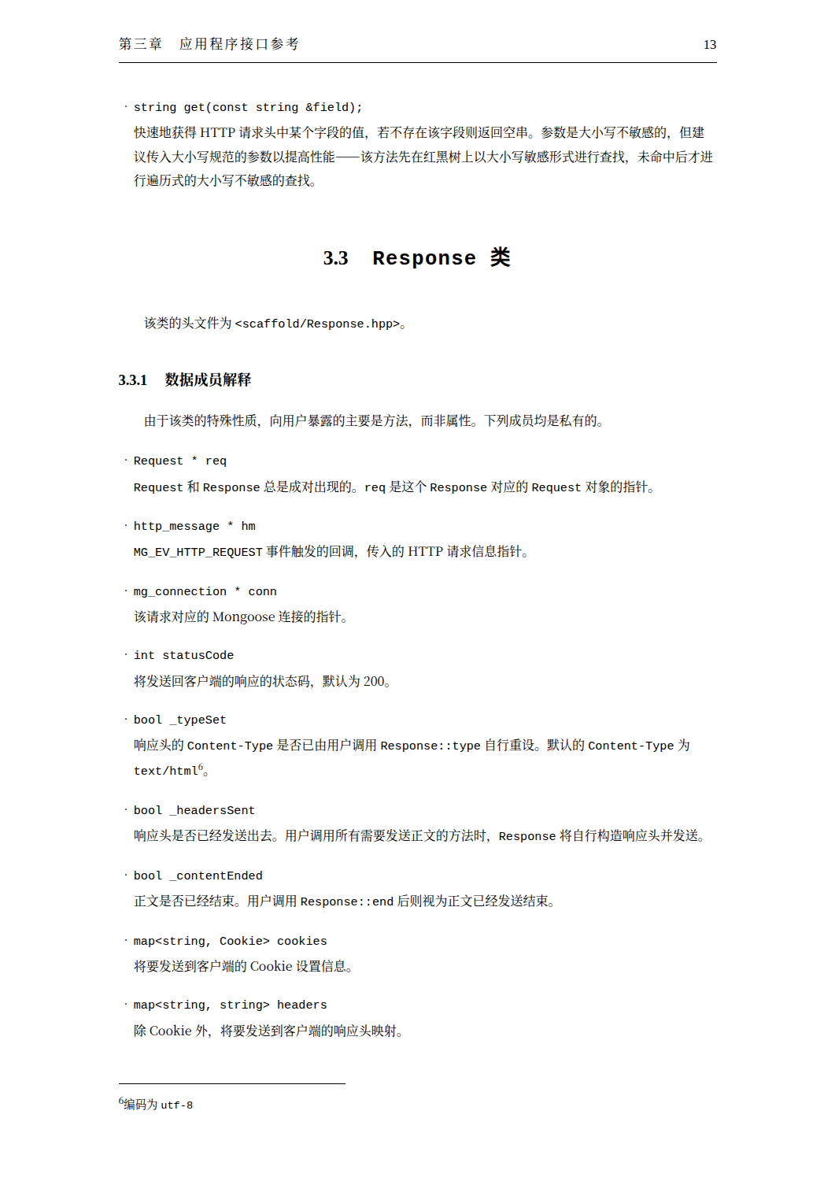第三章　应用程序接口参考 13
string get(const string &field); 快速地获得 HTTP 请求头中某个字段的值，若不存在该字段则返回空串。参数是大小写不敏感的，但建议传入大小写规范的参数以提高性能——该方法先在红黑树上以大小写敏感形式进行查找，未命中后才进行遍历式的大小写不敏感的查找。
3.3 Response 类
该类的头文件为 <scaffold/Response.hpp>。
3.3.1数据成员解释
由于该类的特殊性质，向用户暴露的主要是方法，而非属性。下列成员均是私有的。
Request * req Request 和 Response 总是成对出现的。req 是这个 Response 对应的 Request 对象的指针。
http_message * hm MG_EV_HTTP_REQUEST 事件触发的回调，传入的 HTTP 请求信息指针。
mg_connection * conn 该请求对应的 Mongoose 连接的指针。
int statusCode 将发送回客户端的响应的状态码，默认为 200。
bool _typeSet 响应头的 Content-Type 是否已由用户调用 Response::type 自行重设。默认的 Content-Type 为 text/html6。
bool _headersSent 响应头是否已经发送出去。用户调用所有需要发送正文的方法时，Response 将自行构造响应头并发送。
bool _contentEnded 正文是否已经结束。用户调用 Response::end 后则视为正文已经发送结束。
map<string, Cookie> cookies 将要发送到客户端的 Cookie 设置信息。
map<string, string> headers 除 Cookie 外，将要发送到客户端的响应头映射。
6编码为 utf-8